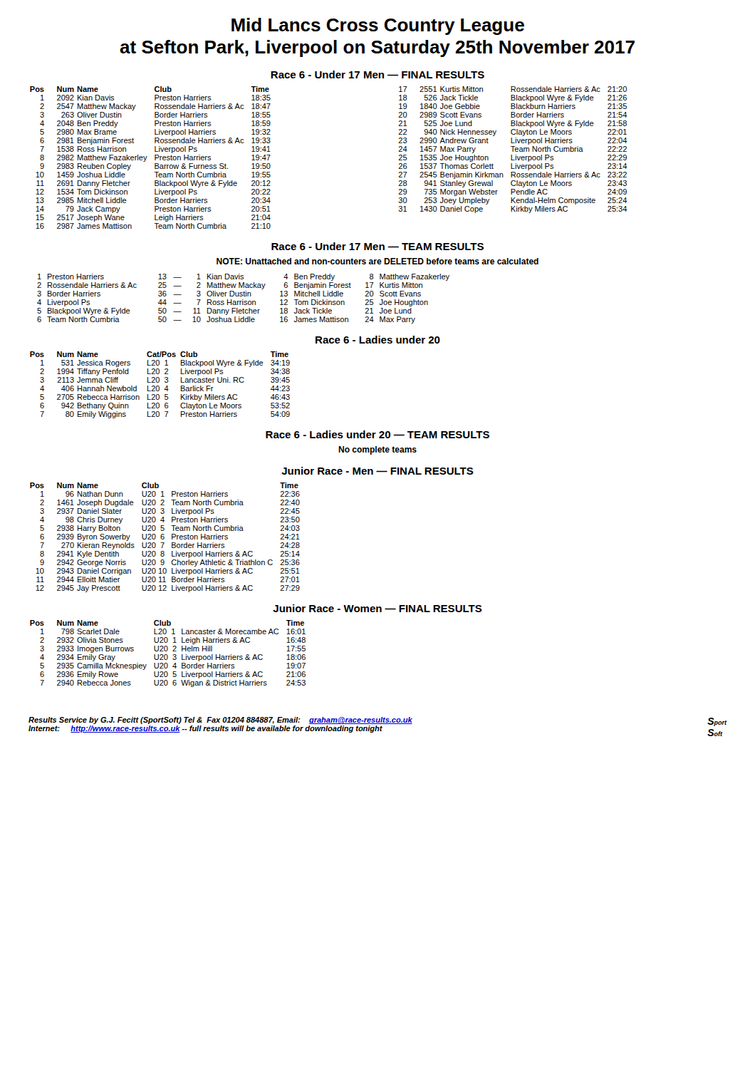Mid Lancs Cross Country League
at Sefton Park, Liverpool on Saturday 25th November 2017
Race 6 - Under 17 Men — FINAL RESULTS
| / Pos / Num / Name / Club / Time / / --- / --- / --- / --- / --- / / 1 / 2092 / Kian Davis / Preston Harriers / 18:35 / / 2 / 2547 / Matthew Mackay / Rossendale Harriers & Ac / 18:47 / / 3 / 263 / Oliver Dustin / Border Harriers / 18:55 / / 4 / 2048 / Ben Preddy / Preston Harriers / 18:59 / / 5 / 2980 / Max Brame / Liverpool Harriers / 19:32 / / 6 / 2981 / Benjamin Forest / Rossendale Harriers & Ac / 19:33 / / 7 / 1538 / Ross Harrison / Liverpool Ps / 19:41 / / 8 / 2982 / Matthew Fazakerley / Preston Harriers / 19:47 / / 9 / 2983 / Reuben Copley / Barrow & Furness St. / 19:50 / / 10 / 1459 / Joshua Liddle / Team North Cumbria / 19:55 / / 11 / 2691 / Danny Fletcher / Blackpool Wyre & Fylde / 20:12 / / 12 / 1534 / Tom Dickinson / Liverpool Ps / 20:22 / / 13 / 2985 / Mitchell Liddle / Border Harriers / 20:34 / / 14 / 79 / Jack Campy / Preston Harriers / 20:51 / / 15 / 2517 / Joseph Wane / Leigh Harriers / 21:04 / / 16 / 2987 / James Mattison / Team North Cumbria / 21:10 / | / 17 / 2551 / Kurtis Mitton / Rossendale Harriers & Ac / 21:20 / / 18 / 526 / Jack Tickle / Blackpool Wyre & Fylde / 21:26 / / 19 / 1840 / Joe Gebbie / Blackburn Harriers / 21:35 / / 20 / 2989 / Scott Evans / Border Harriers / 21:54 / / 21 / 525 / Joe Lund / Blackpool Wyre & Fylde / 21:58 / / 22 / 940 / Nick Hennessey / Clayton Le Moors / 22:01 / / 23 / 2990 / Andrew Grant / Liverpool Harriers / 22:04 / / 24 / 1457 / Max Parry / Team North Cumbria / 22:22 / / 25 / 1535 / Joe Houghton / Liverpool Ps / 22:29 / / 26 / 1537 / Thomas Corlett / Liverpool Ps / 23:14 / / 27 / 2545 / Benjamin Kirkman / Rossendale Harriers & Ac / 23:22 / / 28 / 941 / Stanley Grewal / Clayton Le Moors / 23:43 / / 29 / 735 / Morgan Webster / Pendle AC / 24:09 / / 30 / 253 / Joey Umpleby / Kendal-Helm Composite / 25:24 / / 31 / 1430 / Daniel Cope / Kirkby Milers AC / 25:34 / |
Race 6 - Under 17 Men — TEAM RESULTS
NOTE: Unattached and non-counters are DELETED before teams are calculated
| 1 | Preston Harriers | 13 | — | 1 | Kian Davis | 4 | Ben Preddy | 8 | Matthew Fazakerley |
| 2 | Rossendale Harriers & Ac | 25 | — | 2 | Matthew Mackay | 6 | Benjamin Forest | 17 | Kurtis Mitton |
| 3 | Border Harriers | 36 | — | 3 | Oliver Dustin | 13 | Mitchell Liddle | 20 | Scott Evans |
| 4 | Liverpool Ps | 44 | — | 7 | Ross Harrison | 12 | Tom Dickinson | 25 | Joe Houghton |
| 5 | Blackpool Wyre & Fylde | 50 | — | 11 | Danny Fletcher | 18 | Jack Tickle | 21 | Joe Lund |
| 6 | Team North Cumbria | 50 | — | 10 | Joshua Liddle | 16 | James Mattison | 24 | Max Parry |
Race 6 - Ladies under 20
| Pos | Num | Name | Cat/Pos | Club | Time |
| --- | --- | --- | --- | --- | --- |
| 1 | 531 | Jessica Rogers | L20 1 | Blackpool Wyre & Fylde | 34:19 |
| 2 | 1994 | Tiffany Penfold | L20 2 | Liverpool Ps | 34:38 |
| 3 | 2113 | Jemma Cliff | L20 3 | Lancaster Uni. RC | 39:45 |
| 4 | 406 | Hannah Newbold | L20 4 | Barlick Fr | 44:23 |
| 5 | 2705 | Rebecca Harrison | L20 5 | Kirkby Milers AC | 46:43 |
| 6 | 942 | Bethany Quinn | L20 6 | Clayton Le Moors | 53:52 |
| 7 | 80 | Emily Wiggins | L20 7 | Preston Harriers | 54:09 |
Race 6 - Ladies under 20 — TEAM RESULTS
No complete teams
Junior Race - Men — FINAL RESULTS
| Pos | Num | Name | Club | Time |
| --- | --- | --- | --- | --- |
| 1 | 96 | Nathan Dunn | U20 1 | Preston Harriers | 22:36 |
| 2 | 1461 | Joseph Dugdale | U20 2 | Team North Cumbria | 22:40 |
| 3 | 2937 | Daniel Slater | U20 3 | Liverpool Ps | 22:45 |
| 4 | 98 | Chris Durney | U20 4 | Preston Harriers | 23:50 |
| 5 | 2938 | Harry Bolton | U20 5 | Team North Cumbria | 24:03 |
| 6 | 2939 | Byron Sowerby | U20 6 | Preston Harriers | 24:21 |
| 7 | 270 | Kieran Reynolds | U20 7 | Border Harriers | 24:28 |
| 8 | 2941 | Kyle Dentith | U20 8 | Liverpool Harriers & AC | 25:14 |
| 9 | 2942 | George Norris | U20 9 | Chorley Athletic & Triathlon C | 25:36 |
| 10 | 2943 | Daniel Corrigan | U20 10 | Liverpool Harriers & AC | 25:51 |
| 11 | 2944 | Elloitt Matier | U20 11 | Border Harriers | 27:01 |
| 12 | 2945 | Jay Prescott | U20 12 | Liverpool Harriers & AC | 27:29 |
Junior Race - Women — FINAL RESULTS
| Pos | Num | Name | Club | Time |
| --- | --- | --- | --- | --- |
| 1 | 798 | Scarlet Dale | L20 1 | Lancaster & Morecambe AC | 16:01 |
| 2 | 2932 | Olivia Stones | U20 1 | Leigh Harriers & AC | 16:48 |
| 3 | 2933 | Imogen Burrows | U20 2 | Helm Hill | 17:55 |
| 4 | 2934 | Emily Gray | U20 3 | Liverpool Harriers & AC | 18:06 |
| 5 | 2935 | Camilla Mcknespiey | U20 4 | Border Harriers | 19:07 |
| 6 | 2936 | Emily Rowe | U20 5 | Liverpool Harriers & AC | 21:06 |
| 7 | 2940 | Rebecca Jones | U20 6 | Wigan & District Harriers | 24:53 |
Results Service by G.J. Fecitt (SportSoft) Tel & Fax 01204 884887, Email: graham@race-results.co.uk
Internet: http://www.race-results.co.uk -- full results will be available for downloading tonight
Sport
Soft